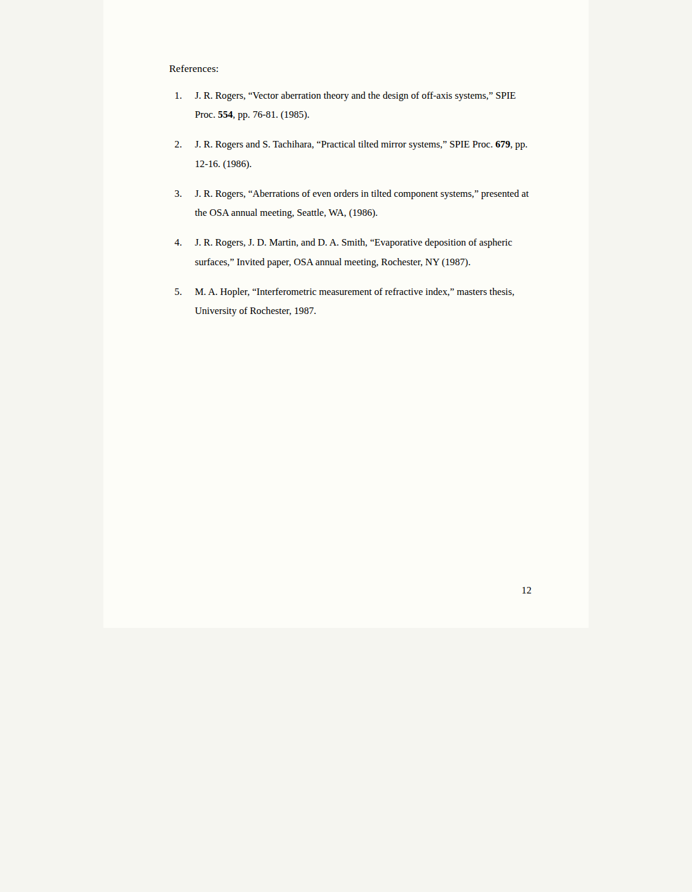References:
J. R. Rogers, “Vector aberration theory and the design of off-axis systems,” SPIE Proc. 554, pp. 76-81. (1985).
J. R. Rogers and S. Tachihara, “Practical tilted mirror systems,” SPIE Proc. 679, pp. 12-16. (1986).
J. R. Rogers, “Aberrations of even orders in tilted component systems,” presented at the OSA annual meeting, Seattle, WA, (1986).
J. R. Rogers, J. D. Martin, and D. A. Smith, “Evaporative deposition of aspheric surfaces,” Invited paper, OSA annual meeting, Rochester, NY (1987).
M. A. Hopler, “Interferometric measurement of refractive index,” masters thesis, University of Rochester, 1987.
12